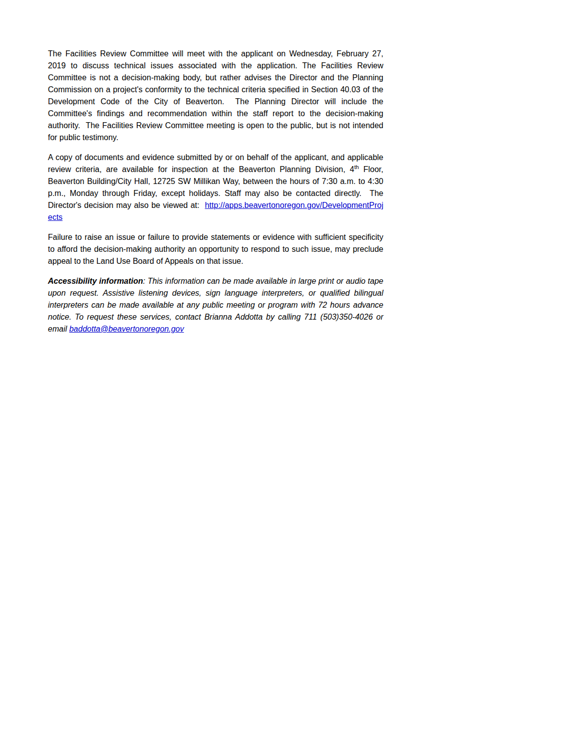The Facilities Review Committee will meet with the applicant on Wednesday, February 27, 2019 to discuss technical issues associated with the application. The Facilities Review Committee is not a decision-making body, but rather advises the Director and the Planning Commission on a project's conformity to the technical criteria specified in Section 40.03 of the Development Code of the City of Beaverton. The Planning Director will include the Committee's findings and recommendation within the staff report to the decision-making authority. The Facilities Review Committee meeting is open to the public, but is not intended for public testimony.
A copy of documents and evidence submitted by or on behalf of the applicant, and applicable review criteria, are available for inspection at the Beaverton Planning Division, 4th Floor, Beaverton Building/City Hall, 12725 SW Millikan Way, between the hours of 7:30 a.m. to 4:30 p.m., Monday through Friday, except holidays. Staff may also be contacted directly. The Director's decision may also be viewed at: http://apps.beavertonoregon.gov/DevelopmentProjects
Failure to raise an issue or failure to provide statements or evidence with sufficient specificity to afford the decision-making authority an opportunity to respond to such issue, may preclude appeal to the Land Use Board of Appeals on that issue.
Accessibility information: This information can be made available in large print or audio tape upon request. Assistive listening devices, sign language interpreters, or qualified bilingual interpreters can be made available at any public meeting or program with 72 hours advance notice. To request these services, contact Brianna Addotta by calling 711 (503)350-4026 or email baddotta@beavertonoregon.gov